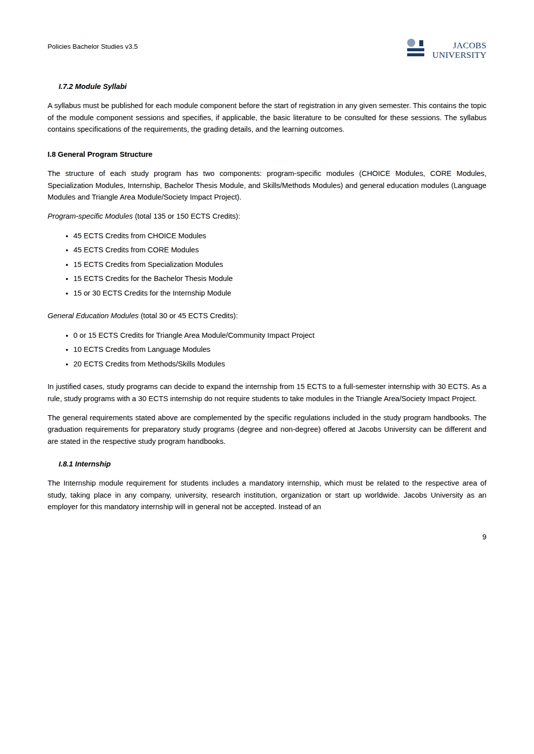Policies Bachelor Studies v3.5
JACOBS UNIVERSITY
I.7.2 Module Syllabi
A syllabus must be published for each module component before the start of registration in any given semester. This contains the topic of the module component sessions and specifies, if applicable, the basic literature to be consulted for these sessions. The syllabus contains specifications of the requirements, the grading details, and the learning outcomes.
I.8 General Program Structure
The structure of each study program has two components: program-specific modules (CHOICE Modules, CORE Modules, Specialization Modules, Internship, Bachelor Thesis Module, and Skills/Methods Modules) and general education modules (Language Modules and Triangle Area Module/Society Impact Project).
Program-specific Modules (total 135 or 150 ECTS Credits):
45 ECTS Credits from CHOICE Modules
45 ECTS Credits from CORE Modules
15 ECTS Credits from Specialization Modules
15 ECTS Credits for the Bachelor Thesis Module
15 or 30 ECTS Credits for the Internship Module
General Education Modules (total 30 or 45 ECTS Credits):
0 or 15 ECTS Credits for Triangle Area Module/Community Impact Project
10 ECTS Credits from Language Modules
20 ECTS Credits from Methods/Skills Modules
In justified cases, study programs can decide to expand the internship from 15 ECTS to a full-semester internship with 30 ECTS. As a rule, study programs with a 30 ECTS internship do not require students to take modules in the Triangle Area/Society Impact Project.
The general requirements stated above are complemented by the specific regulations included in the study program handbooks. The graduation requirements for preparatory study programs (degree and non-degree) offered at Jacobs University can be different and are stated in the respective study program handbooks.
I.8.1 Internship
The Internship module requirement for students includes a mandatory internship, which must be related to the respective area of study, taking place in any company, university, research institution, organization or start up worldwide. Jacobs University as an employer for this mandatory internship will in general not be accepted. Instead of an
9